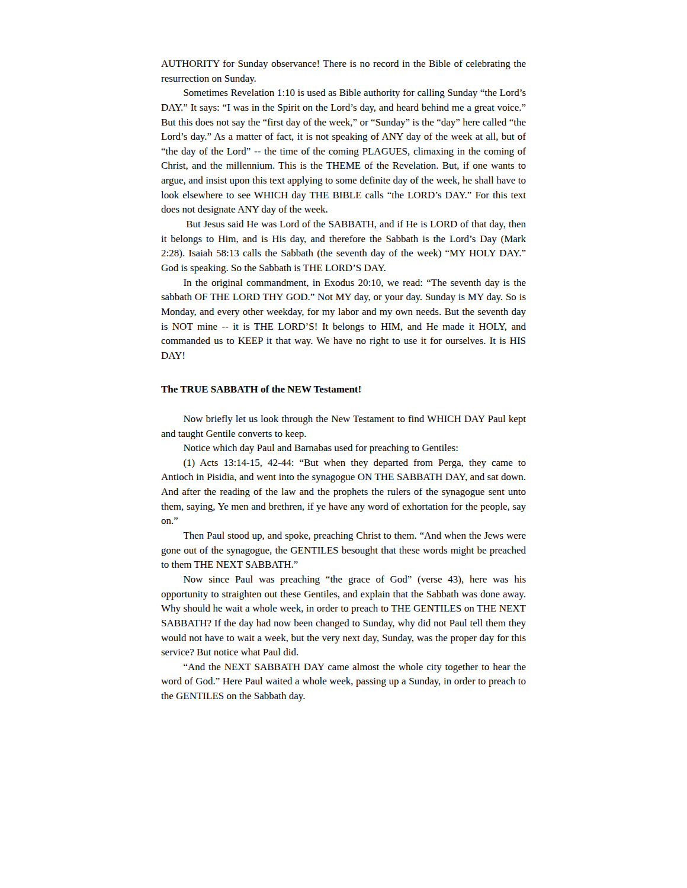AUTHORITY for Sunday observance! There is no record in the Bible of celebrating the resurrection on Sunday.
Sometimes Revelation 1:10 is used as Bible authority for calling Sunday “the Lord’s DAY.” It says: “I was in the Spirit on the Lord’s day, and heard behind me a great voice.” But this does not say the “first day of the week,” or “Sunday” is the “day” here called “the Lord’s day.” As a matter of fact, it is not speaking of ANY day of the week at all, but of “the day of the Lord” -- the time of the coming PLAGUES, climaxing in the coming of Christ, and the millennium. This is the THEME of the Revelation. But, if one wants to argue, and insist upon this text applying to some definite day of the week, he shall have to look elsewhere to see WHICH day THE BIBLE calls “the LORD’s DAY.” For this text does not designate ANY day of the week.
But Jesus said He was Lord of the SABBATH, and if He is LORD of that day, then it belongs to Him, and is His day, and therefore the Sabbath is the Lord’s Day (Mark 2:28). Isaiah 58:13 calls the Sabbath (the seventh day of the week) “MY HOLY DAY.” God is speaking. So the Sabbath is THE LORD’S DAY.
In the original commandment, in Exodus 20:10, we read: “The seventh day is the sabbath OF THE LORD THY GOD.” Not MY day, or your day. Sunday is MY day. So is Monday, and every other weekday, for my labor and my own needs. But the seventh day is NOT mine -- it is THE LORD’S! It belongs to HIM, and He made it HOLY, and commanded us to KEEP it that way. We have no right to use it for ourselves. It is HIS DAY!
The TRUE SABBATH of the NEW Testament!
Now briefly let us look through the New Testament to find WHICH DAY Paul kept and taught Gentile converts to keep.
Notice which day Paul and Barnabas used for preaching to Gentiles:
(1) Acts 13:14-15, 42-44: “But when they departed from Perga, they came to Antioch in Pisidia, and went into the synagogue ON THE SABBATH DAY, and sat down. And after the reading of the law and the prophets the rulers of the synagogue sent unto them, saying, Ye men and brethren, if ye have any word of exhortation for the people, say on.”
Then Paul stood up, and spoke, preaching Christ to them. “And when the Jews were gone out of the synagogue, the GENTILES besought that these words might be preached to them THE NEXT SABBATH.”
Now since Paul was preaching “the grace of God” (verse 43), here was his opportunity to straighten out these Gentiles, and explain that the Sabbath was done away. Why should he wait a whole week, in order to preach to THE GENTILES on THE NEXT SABBATH? If the day had now been changed to Sunday, why did not Paul tell them they would not have to wait a week, but the very next day, Sunday, was the proper day for this service? But notice what Paul did.
“And the NEXT SABBATH DAY came almost the whole city together to hear the word of God.” Here Paul waited a whole week, passing up a Sunday, in order to preach to the GENTILES on the Sabbath day.